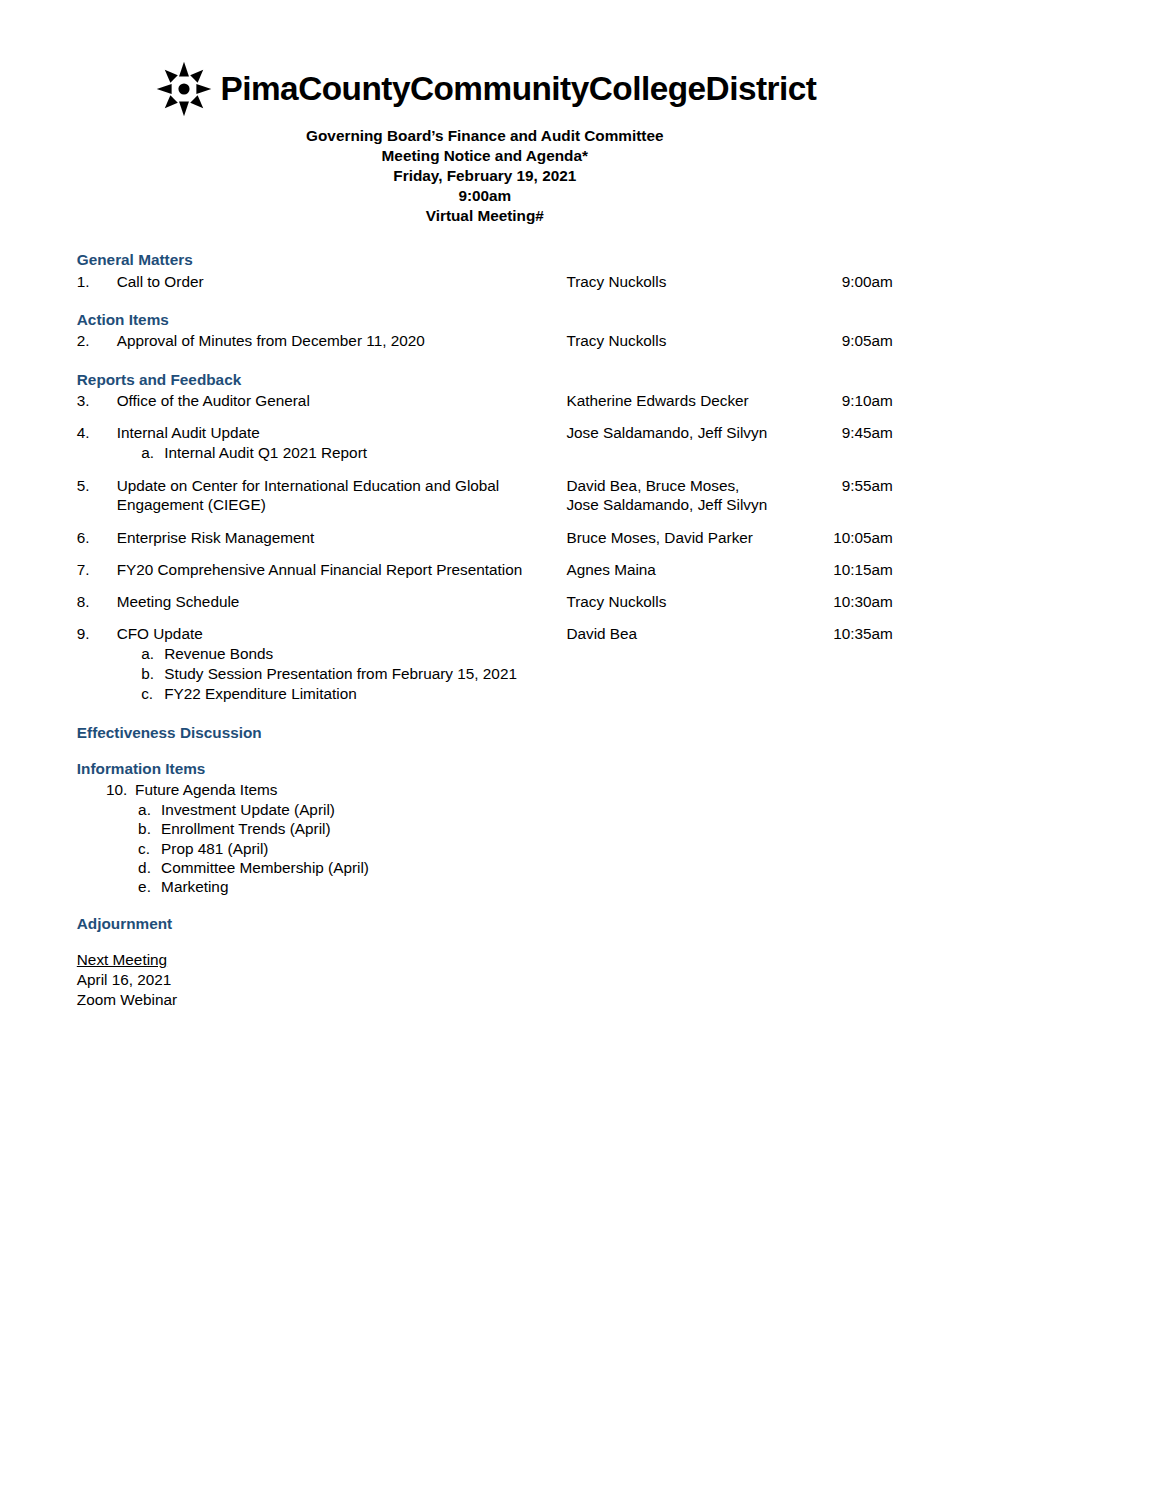PimaCountyCommunityCollegeDistrict
Governing Board’s Finance and Audit Committee
Meeting Notice and Agenda*
Friday, February 19, 2021
9:00am
Virtual Meeting#
General Matters
| 1. | Call to Order | Tracy Nuckolls | 9:00am |
Action Items
| 2. | Approval of Minutes from December 11, 2020 | Tracy Nuckolls | 9:05am |
Reports and Feedback
| 3. | Office of the Auditor General | Katherine Edwards Decker | 9:10am |
| 4. | Internal Audit Update a. Internal Audit Q1 2021 Report | Jose Saldamando, Jeff Silvyn | 9:45am |
| 5. | Update on Center for International Education and Global Engagement (CIEGE) | David Bea, Bruce Moses, Jose Saldamando, Jeff Silvyn | 9:55am |
| 6. | Enterprise Risk Management | Bruce Moses, David Parker | 10:05am |
| 7. | FY20 Comprehensive Annual Financial Report Presentation | Agnes Maina | 10:15am |
| 8. | Meeting Schedule | Tracy Nuckolls | 10:30am |
| 9. | CFO Update a. Revenue Bonds b. Study Session Presentation from February 15, 2021 c. FY22 Expenditure Limitation | David Bea | 10:35am |
Effectiveness Discussion
Information Items
10. Future Agenda Items
a. Investment Update (April)
b. Enrollment Trends (April)
c. Prop 481 (April)
d. Committee Membership (April)
e. Marketing
Adjournment
Next Meeting
April 16, 2021
Zoom Webinar